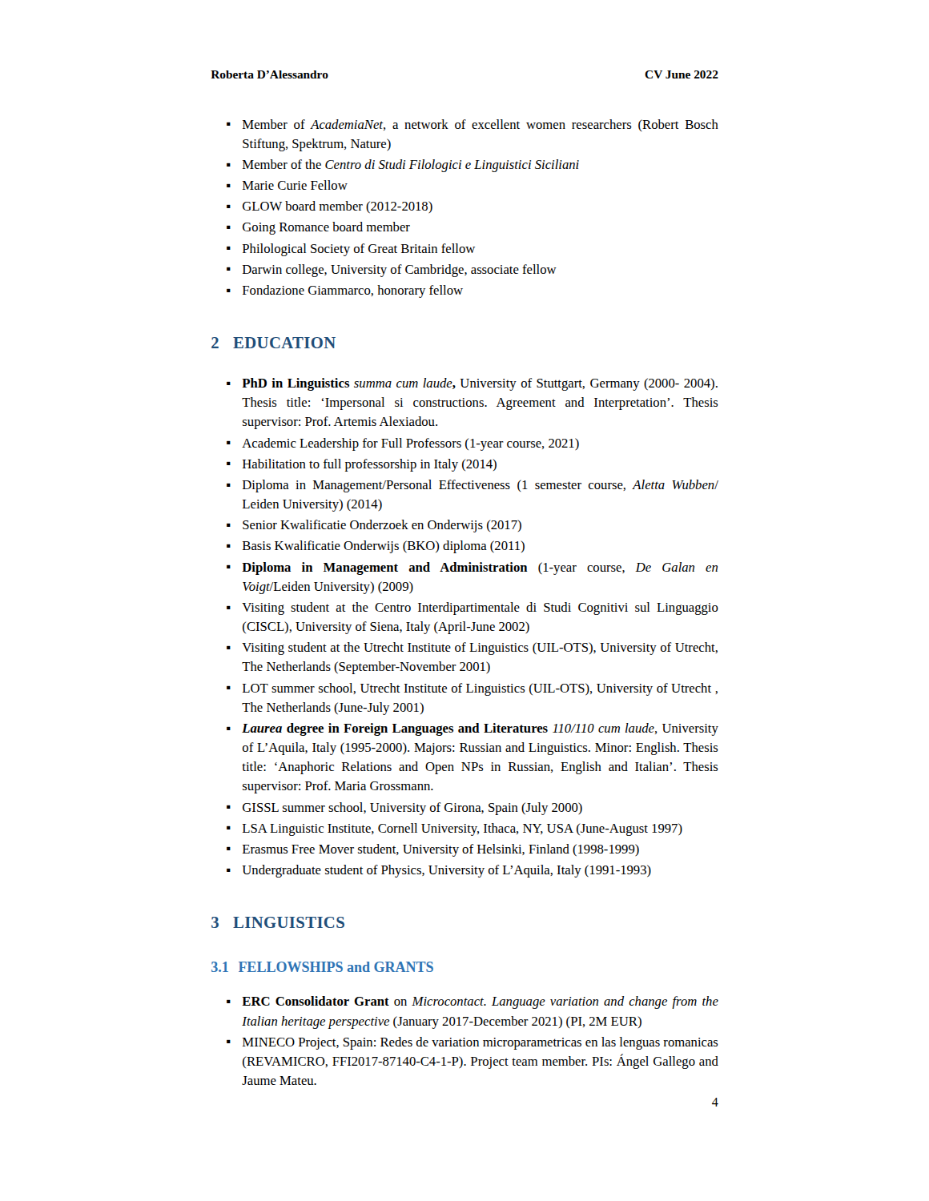Roberta D’Alessandro CV June 2022
Member of AcademiaNet, a network of excellent women researchers (Robert Bosch Stiftung, Spektrum, Nature)
Member of the Centro di Studi Filologici e Linguistici Siciliani
Marie Curie Fellow
GLOW board member (2012-2018)
Going Romance board member
Philological Society of Great Britain fellow
Darwin college, University of Cambridge, associate fellow
Fondazione Giammarco, honorary fellow
2 EDUCATION
PhD in Linguistics summa cum laude, University of Stuttgart, Germany (2000- 2004). Thesis title: ‘Impersonal si constructions. Agreement and Interpretation’. Thesis supervisor: Prof. Artemis Alexiadou.
Academic Leadership for Full Professors (1-year course, 2021)
Habilitation to full professorship in Italy (2014)
Diploma in Management/Personal Effectiveness (1 semester course, Aletta Wubben/ Leiden University) (2014)
Senior Kwalificatie Onderzoek en Onderwijs (2017)
Basis Kwalificatie Onderwijs (BKO) diploma (2011)
Diploma in Management and Administration (1-year course, De Galan en Voigt/Leiden University) (2009)
Visiting student at the Centro Interdipartimentale di Studi Cognitivi sul Linguaggio (CISCL), University of Siena, Italy (April-June 2002)
Visiting student at the Utrecht Institute of Linguistics (UIL-OTS), University of Utrecht, The Netherlands (September-November 2001)
LOT summer school, Utrecht Institute of Linguistics (UIL-OTS), University of Utrecht , The Netherlands (June-July 2001)
Laurea degree in Foreign Languages and Literatures 110/110 cum laude, University of L’Aquila, Italy (1995-2000). Majors: Russian and Linguistics. Minor: English. Thesis title: ‘Anaphoric Relations and Open NPs in Russian, English and Italian’. Thesis supervisor: Prof. Maria Grossmann.
GISSL summer school, University of Girona, Spain (July 2000)
LSA Linguistic Institute, Cornell University, Ithaca, NY, USA (June-August 1997)
Erasmus Free Mover student, University of Helsinki, Finland (1998-1999)
Undergraduate student of Physics, University of L’Aquila, Italy (1991-1993)
3 LINGUISTICS
3.1 FELLOWSHIPS and GRANTS
ERC Consolidator Grant on Microcontact. Language variation and change from the Italian heritage perspective (January 2017-December 2021) (PI, 2M EUR)
MINECO Project, Spain: Redes de variation microparametricas en las lenguas romanicas (REVAMICRO, FFI2017-87140-C4-1-P). Project team member. PIs: Ángel Gallego and Jaume Mateu.
4